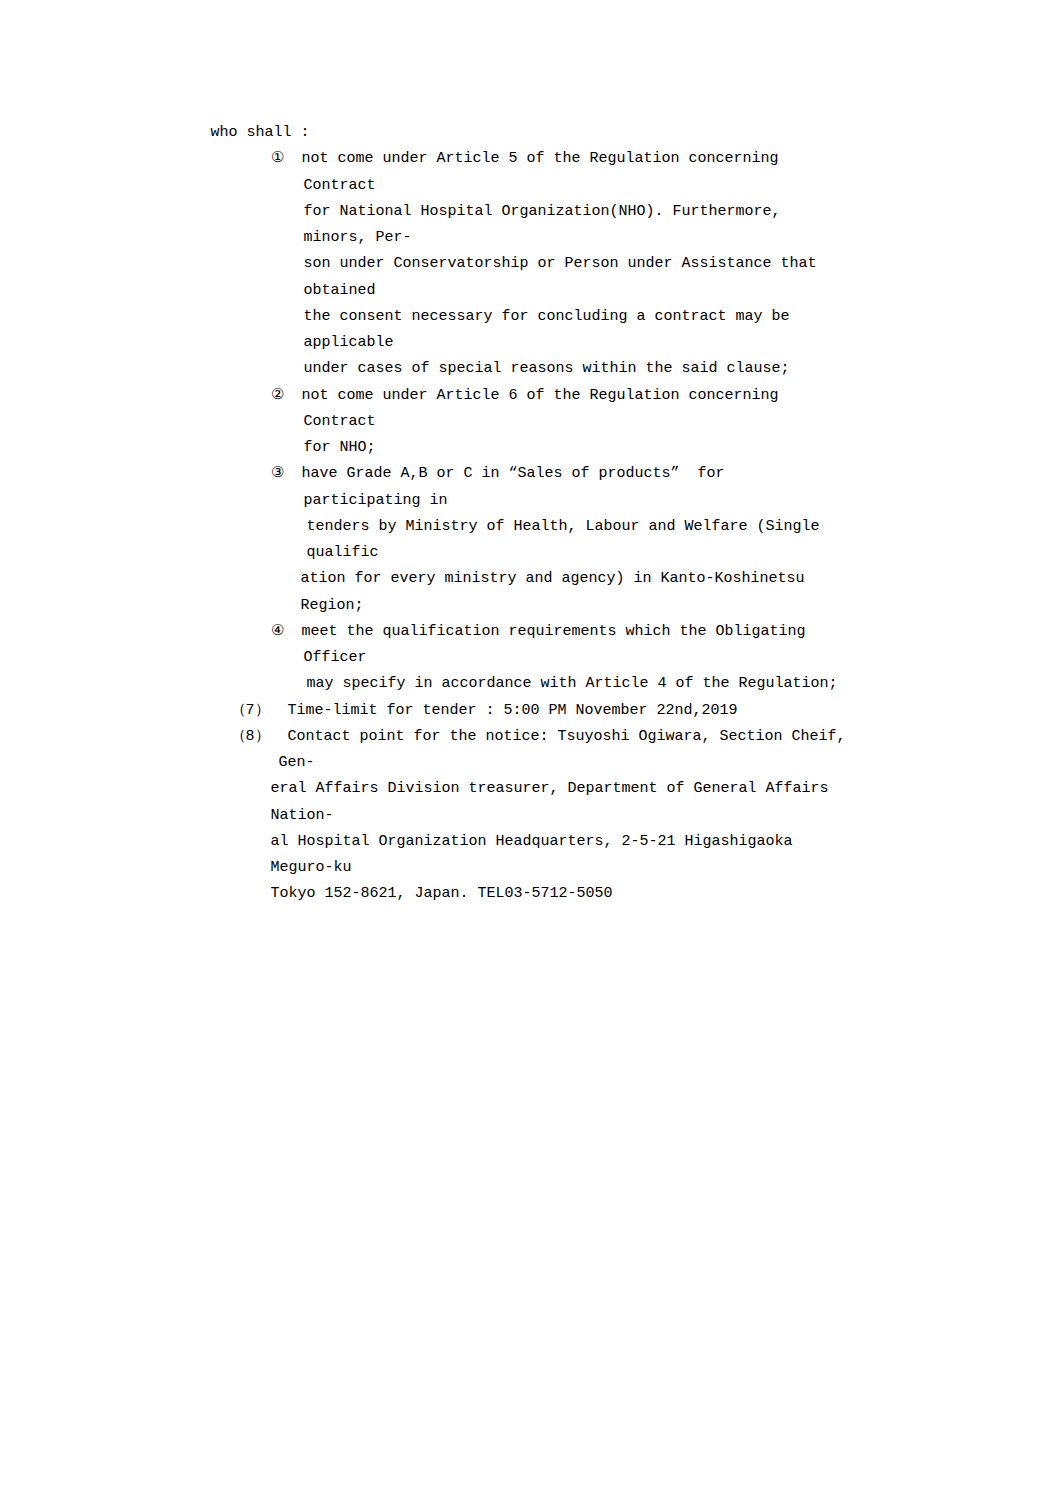who shall :
① not come under Article 5 of the Regulation concerning Contract
for National Hospital Organization(NHO). Furthermore, minors, Per-
son under Conservatorship or Person under Assistance that obtained
the consent necessary for concluding a contract may be applicable
under cases of special reasons within the said clause;
② not come under Article 6 of the Regulation concerning Contract
for NHO;
③ have Grade A,B or C in “Sales of products” for participating in
tenders by Ministry of Health, Labour and Welfare (Single qualific
ation for every ministry and agency) in Kanto-Koshinetsu Region;
④ meet the qualification requirements which the Obligating Officer
may specify in accordance with Article 4 of the Regulation;
（7） Time-limit for tender : 5:00 PM November 22nd,2019
（8） Contact point for the notice: Tsuyoshi Ogiwara, Section Cheif, Gen-
eral Affairs Division treasurer, Department of General Affairs Nation-
al Hospital Organization Headquarters, 2-5-21 Higashigaoka Meguro-ku
Tokyo 152-8621, Japan. TEL03-5712-5050